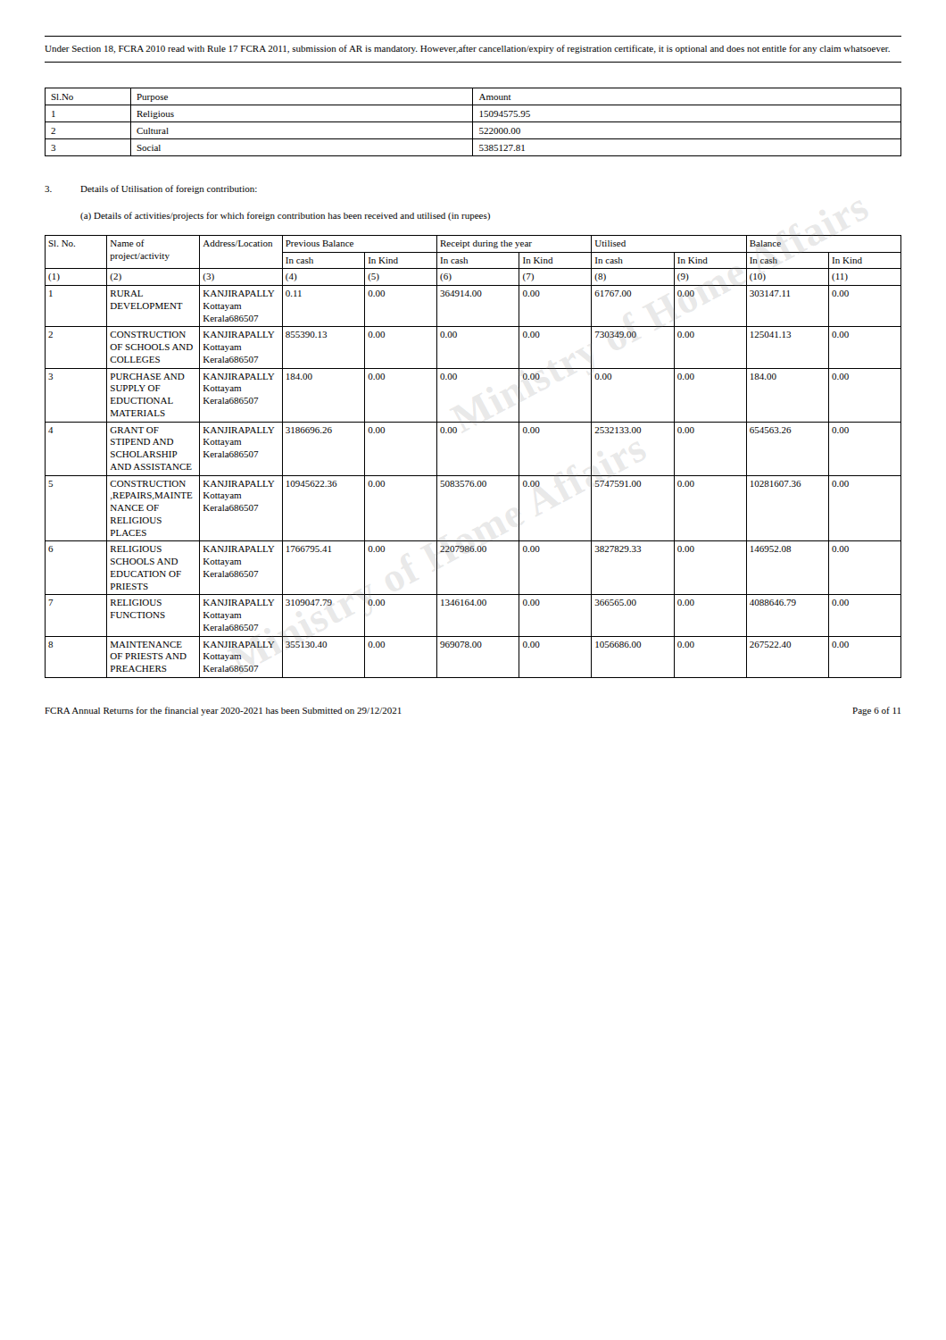Under Section 18, FCRA 2010 read with Rule 17 FCRA 2011, submission of AR is mandatory. However,after cancellation/expiry of registration certificate, it is optional and does not entitle for any claim whatsoever.
| Sl.No | Purpose | Amount |
| 1 | Religious | 15094575.95 |
| 2 | Cultural | 522000.00 |
| 3 | Social | 5385127.81 |
3. Details of Utilisation of foreign contribution:
(a) Details of activities/projects for which foreign contribution has been received and utilised (in rupees)
Ministry of Home Affairs
Ministry of Home Affairs
| Sl. No. | Name of project/activity | Address/Location | Previous Balance | Receipt during the year | Utilised | Balance |
| --- | --- | --- | --- | --- | --- | --- |
| In cash | In Kind | In cash | In Kind | In cash | In Kind | In cash | In Kind |
| (1) | (2) | (3) | (4) | (5) | (6) | (7) | (8) | (9) | (10) | (11) |
| 1 | RURAL DEVELOPMENT | KANJIRAPALLY Kottayam Kerala686507 | 0.11 | 0.00 | 364914.00 | 0.00 | 61767.00 | 0.00 | 303147.11 | 0.00 |
| 2 | CONSTRUCTION OF SCHOOLS AND COLLEGES | KANJIRAPALLY Kottayam Kerala686507 | 855390.13 | 0.00 | 0.00 | 0.00 | 730349.00 | 0.00 | 125041.13 | 0.00 |
| 3 | PURCHASE AND SUPPLY OF EDUCTIONAL MATERIALS | KANJIRAPALLY Kottayam Kerala686507 | 184.00 | 0.00 | 0.00 | 0.00 | 0.00 | 0.00 | 184.00 | 0.00 |
| 4 | GRANT OF STIPEND AND SCHOLARSHIP AND ASSISTANCE | KANJIRAPALLY Kottayam Kerala686507 | 3186696.26 | 0.00 | 0.00 | 0.00 | 2532133.00 | 0.00 | 654563.26 | 0.00 |
| 5 | CONSTRUCTION ,REPAIRS,MAINTENANCE OF RELIGIOUS PLACES | KANJIRAPALLY Kottayam Kerala686507 | 10945622.36 | 0.00 | 5083576.00 | 0.00 | 5747591.00 | 0.00 | 10281607.36 | 0.00 |
| 6 | RELIGIOUS SCHOOLS AND EDUCATION OF PRIESTS | KANJIRAPALLY Kottayam Kerala686507 | 1766795.41 | 0.00 | 2207986.00 | 0.00 | 3827829.33 | 0.00 | 146952.08 | 0.00 |
| 7 | RELIGIOUS FUNCTIONS | KANJIRAPALLY Kottayam Kerala686507 | 3109047.79 | 0.00 | 1346164.00 | 0.00 | 366565.00 | 0.00 | 4088646.79 | 0.00 |
| 8 | MAINTENANCE OF PRIESTS AND PREACHERS | KANJIRAPALLY Kottayam Kerala686507 | 355130.40 | 0.00 | 969078.00 | 0.00 | 1056686.00 | 0.00 | 267522.40 | 0.00 |
FCRA Annual Returns for the financial year 2020-2021 has been Submitted on 29/12/2021 Page 6 of 11